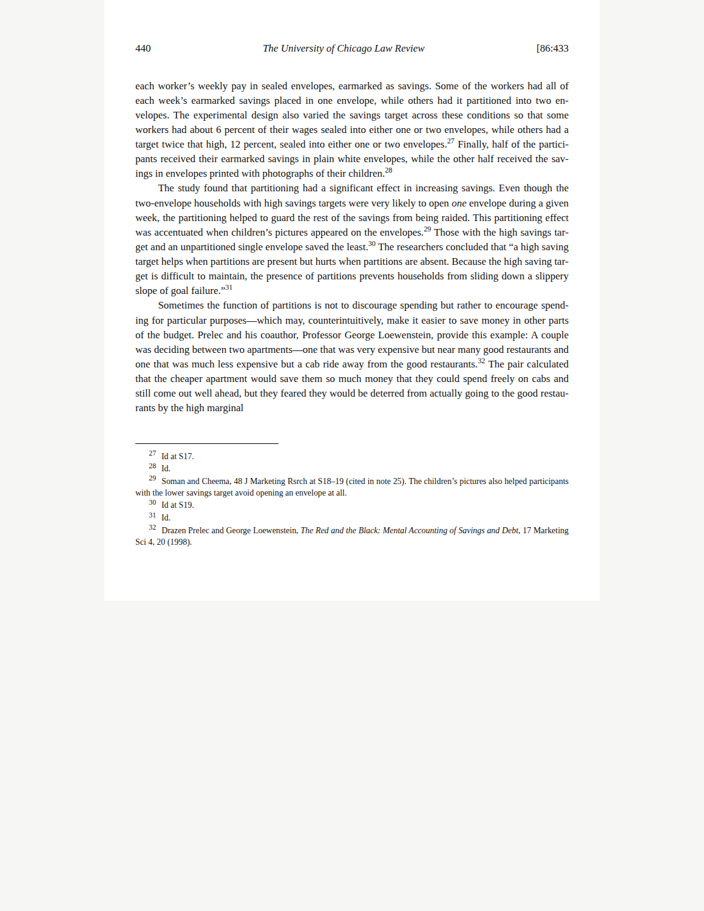440 The University of Chicago Law Review [86:433
each worker’s weekly pay in sealed envelopes, earmarked as savings. Some of the workers had all of each week’s earmarked savings placed in one envelope, while others had it partitioned into two envelopes. The experimental design also varied the savings target across these conditions so that some workers had about 6 percent of their wages sealed into either one or two envelopes, while others had a target twice that high, 12 percent, sealed into either one or two envelopes.27 Finally, half of the participants received their earmarked savings in plain white envelopes, while the other half received the savings in envelopes printed with photographs of their children.28
The study found that partitioning had a significant effect in increasing savings. Even though the two-envelope households with high savings targets were very likely to open one envelope during a given week, the partitioning helped to guard the rest of the savings from being raided. This partitioning effect was accentuated when children’s pictures appeared on the envelopes.29 Those with the high savings target and an unpartitioned single envelope saved the least.30 The researchers concluded that “a high saving target helps when partitions are present but hurts when partitions are absent. Because the high saving target is difficult to maintain, the presence of partitions prevents households from sliding down a slippery slope of goal failure.”31
Sometimes the function of partitions is not to discourage spending but rather to encourage spending for particular purposes—which may, counterintuitively, make it easier to save money in other parts of the budget. Prelec and his coauthor, Professor George Loewenstein, provide this example: A couple was deciding between two apartments—one that was very expensive but near many good restaurants and one that was much less expensive but a cab ride away from the good restaurants.32 The pair calculated that the cheaper apartment would save them so much money that they could spend freely on cabs and still come out well ahead, but they feared they would be deterred from actually going to the good restaurants by the high marginal
27 Id at S17.
28 Id.
29 Soman and Cheema, 48 J Marketing Rsrch at S18–19 (cited in note 25). The children’s pictures also helped participants with the lower savings target avoid opening an envelope at all.
30 Id at S19.
31 Id.
32 Drazen Prelec and George Loewenstein, The Red and the Black: Mental Accounting of Savings and Debt, 17 Marketing Sci 4, 20 (1998).